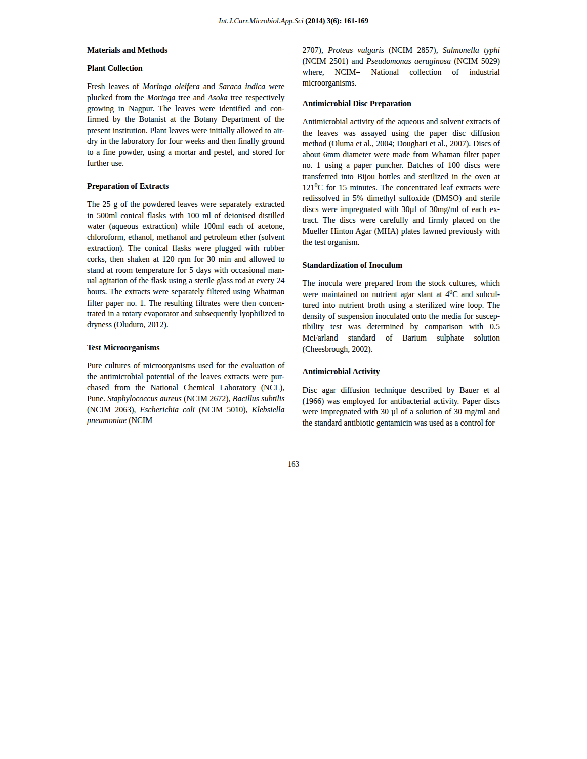Int.J.Curr.Microbiol.App.Sci (2014) 3(6): 161-169
Materials and Methods
Plant Collection
Fresh leaves of Moringa oleifera and Saraca indica were plucked from the Moringa tree and Asoka tree respectively growing in Nagpur. The leaves were identified and confirmed by the Botanist at the Botany Department of the present institution. Plant leaves were initially allowed to air-dry in the laboratory for four weeks and then finally ground to a fine powder, using a mortar and pestel, and stored for further use.
Preparation of Extracts
The 25 g of the powdered leaves were separately extracted in 500ml conical flasks with 100 ml of deionised distilled water (aqueous extraction) while 100ml each of acetone, chloroform, ethanol, methanol and petroleum ether (solvent extraction). The conical flasks were plugged with rubber corks, then shaken at 120 rpm for 30 min and allowed to stand at room temperature for 5 days with occasional manual agitation of the flask using a sterile glass rod at every 24 hours. The extracts were separately filtered using Whatman filter paper no. 1. The resulting filtrates were then concentrated in a rotary evaporator and subsequently lyophilized to dryness (Oluduro, 2012).
Test Microorganisms
Pure cultures of microorganisms used for the evaluation of the antimicrobial potential of the leaves extracts were purchased from the National Chemical Laboratory (NCL), Pune. Staphylococcus aureus (NCIM 2672), Bacillus subtilis (NCIM 2063), Escherichia coli (NCIM 5010), Klebsiella pneumoniae (NCIM
2707), Proteus vulgaris (NCIM 2857), Salmonella typhi (NCIM 2501) and Pseudomonas aeruginosa (NCIM 5029) where, NCIM= National collection of industrial microorganisms.
Antimicrobial Disc Preparation
Antimicrobial activity of the aqueous and solvent extracts of the leaves was assayed using the paper disc diffusion method (Oluma et al., 2004; Doughari et al., 2007). Discs of about 6mm diameter were made from Whaman filter paper no. 1 using a paper puncher. Batches of 100 discs were transferred into Bijou bottles and sterilized in the oven at 1210C for 15 minutes. The concentrated leaf extracts were redissolved in 5% dimethyl sulfoxide (DMSO) and sterile discs were impregnated with 30µl of 30mg/ml of each extract. The discs were carefully and firmly placed on the Mueller Hinton Agar (MHA) plates lawned previously with the test organism.
Standardization of Inoculum
The inocula were prepared from the stock cultures, which were maintained on nutrient agar slant at 40C and subcultured into nutrient broth using a sterilized wire loop. The density of suspension inoculated onto the media for susceptibility test was determined by comparison with 0.5 McFarland standard of Barium sulphate solution (Cheesbrough, 2002).
Antimicrobial Activity
Disc agar diffusion technique described by Bauer et al (1966) was employed for antibacterial activity. Paper discs were impregnated with 30 µl of a solution of 30 mg/ml and the standard antibiotic gentamicin was used as a control for
163